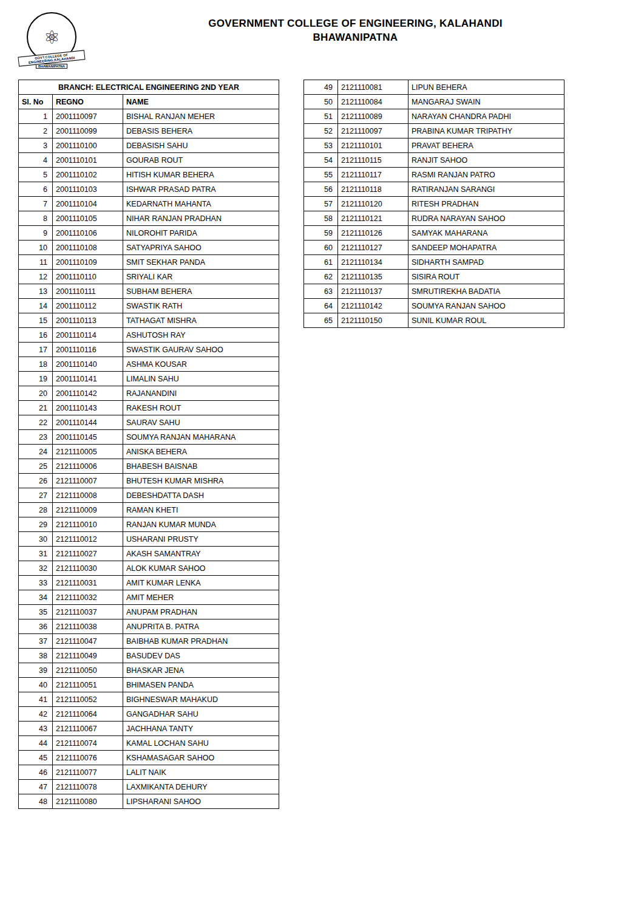⚛
GOVT.COLLEGE OF
ENGINEERING,KALAHANDI
BHAWANIPATNA
GOVERNMENT COLLEGE OF ENGINEERING, KALAHANDI
BHAWANIPATNA
| BRANCH: ELECTRICAL ENGINEERING 2ND YEAR |
| Sl. No | REGNO | NAME |
| 1 | 2001110097 | BISHAL RANJAN MEHER |
| 2 | 2001110099 | DEBASIS BEHERA |
| 3 | 2001110100 | DEBASISH SAHU |
| 4 | 2001110101 | GOURAB ROUT |
| 5 | 2001110102 | HITISH KUMAR BEHERA |
| 6 | 2001110103 | ISHWAR PRASAD PATRA |
| 7 | 2001110104 | KEDARNATH MAHANTA |
| 8 | 2001110105 | NIHAR RANJAN PRADHAN |
| 9 | 2001110106 | NILOROHIT PARIDA |
| 10 | 2001110108 | SATYAPRIYA SAHOO |
| 11 | 2001110109 | SMIT SEKHAR PANDA |
| 12 | 2001110110 | SRIYALI KAR |
| 13 | 2001110111 | SUBHAM BEHERA |
| 14 | 2001110112 | SWASTIK RATH |
| 15 | 2001110113 | TATHAGAT MISHRA |
| 16 | 2001110114 | ASHUTOSH RAY |
| 17 | 2001110116 | SWASTIK GAURAV SAHOO |
| 18 | 2001110140 | ASHMA KOUSAR |
| 19 | 2001110141 | LIMALIN SAHU |
| 20 | 2001110142 | RAJANANDINI |
| 21 | 2001110143 | RAKESH ROUT |
| 22 | 2001110144 | SAURAV SAHU |
| 23 | 2001110145 | SOUMYA RANJAN MAHARANA |
| 24 | 2121110005 | ANISKA BEHERA |
| 25 | 2121110006 | BHABESH BAISNAB |
| 26 | 2121110007 | BHUTESH KUMAR MISHRA |
| 27 | 2121110008 | DEBESHDATTA DASH |
| 28 | 2121110009 | RAMAN KHETI |
| 29 | 2121110010 | RANJAN KUMAR MUNDA |
| 30 | 2121110012 | USHARANI PRUSTY |
| 31 | 2121110027 | AKASH SAMANTRAY |
| 32 | 2121110030 | ALOK KUMAR SAHOO |
| 33 | 2121110031 | AMIT KUMAR LENKA |
| 34 | 2121110032 | AMIT MEHER |
| 35 | 2121110037 | ANUPAM PRADHAN |
| 36 | 2121110038 | ANUPRITA B. PATRA |
| 37 | 2121110047 | BAIBHAB KUMAR PRADHAN |
| 38 | 2121110049 | BASUDEV DAS |
| 39 | 2121110050 | BHASKAR JENA |
| 40 | 2121110051 | BHIMASEN PANDA |
| 41 | 2121110052 | BIGHNESWAR MAHAKUD |
| 42 | 2121110064 | GANGADHAR SAHU |
| 43 | 2121110067 | JACHHANA TANTY |
| 44 | 2121110074 | KAMAL LOCHAN SAHU |
| 45 | 2121110076 | KSHAMASAGAR SAHOO |
| 46 | 2121110077 | LALIT NAIK |
| 47 | 2121110078 | LAXMIKANTA DEHURY |
| 48 | 2121110080 | LIPSHARANI SAHOO |
| 49 | 2121110081 | LIPUN BEHERA |
| 50 | 2121110084 | MANGARAJ SWAIN |
| 51 | 2121110089 | NARAYAN CHANDRA PADHI |
| 52 | 2121110097 | PRABINA KUMAR TRIPATHY |
| 53 | 2121110101 | PRAVAT BEHERA |
| 54 | 2121110115 | RANJIT SAHOO |
| 55 | 2121110117 | RASMI RANJAN PATRO |
| 56 | 2121110118 | RATIRANJAN SARANGI |
| 57 | 2121110120 | RITESH PRADHAN |
| 58 | 2121110121 | RUDRA NARAYAN SAHOO |
| 59 | 2121110126 | SAMYAK MAHARANA |
| 60 | 2121110127 | SANDEEP MOHAPATRA |
| 61 | 2121110134 | SIDHARTH SAMPAD |
| 62 | 2121110135 | SISIRA ROUT |
| 63 | 2121110137 | SMRUTIREKHA BADATIA |
| 64 | 2121110142 | SOUMYA RANJAN SAHOO |
| 65 | 2121110150 | SUNIL KUMAR ROUL |